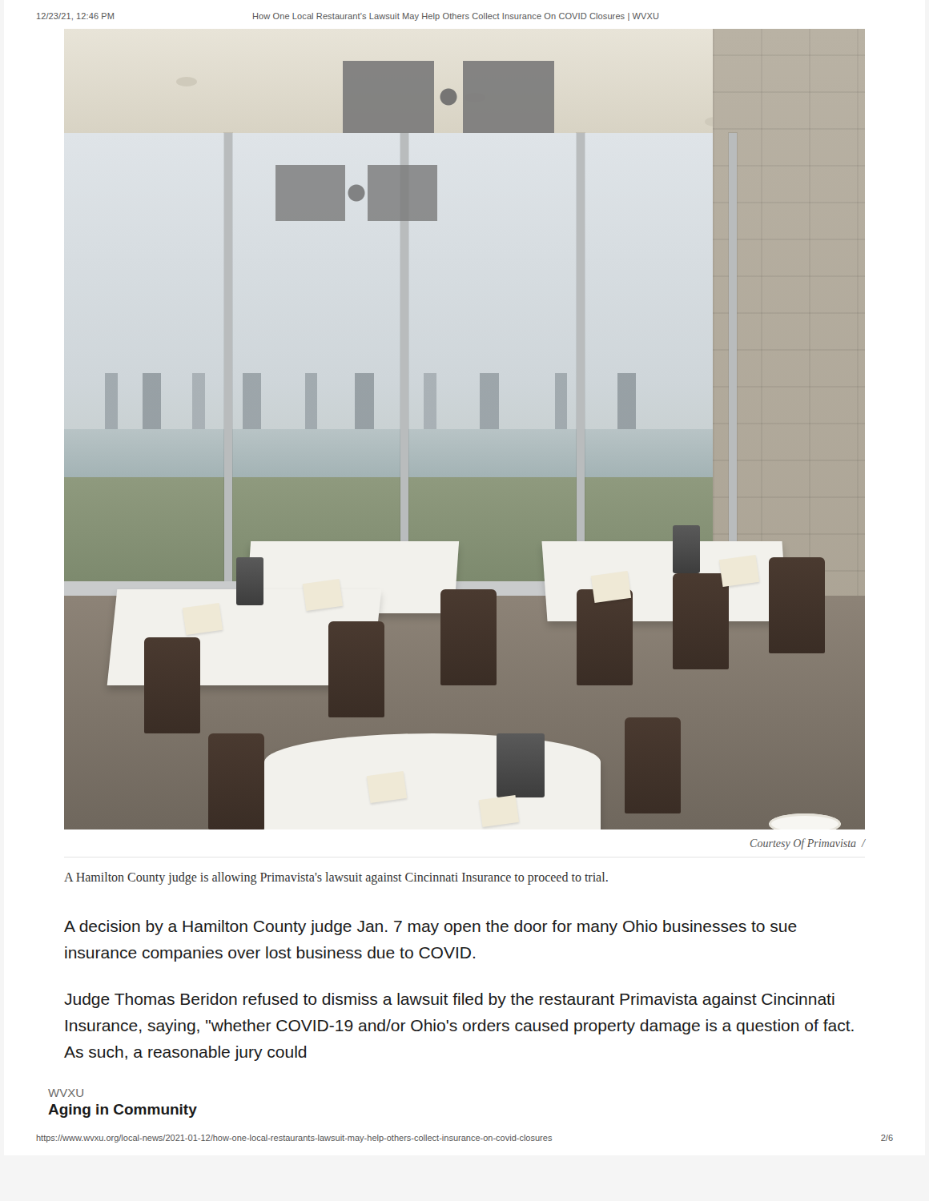12/23/21, 12:46 PM
How One Local Restaurant's Lawsuit May Help Others Collect Insurance On COVID Closures | WVXU
Courtesy Of Primavista /
A Hamilton County judge is allowing Primavista's lawsuit against Cincinnati Insurance to proceed to trial.
A decision by a Hamilton County judge Jan. 7 may open the door for many Ohio businesses to sue insurance companies over lost business due to COVID.
Judge Thomas Beridon refused to dismiss a lawsuit filed by the restaurant Primavista against Cincinnati Insurance, saying, "whether COVID-19 and/or Ohio's orders caused property damage is a question of fact. As such, a reasonable jury could
WVXU
Aging in Community
https://www.wvxu.org/local-news/2021-01-12/how-one-local-restaurants-lawsuit-may-help-others-collect-insurance-on-covid-closures
2/6